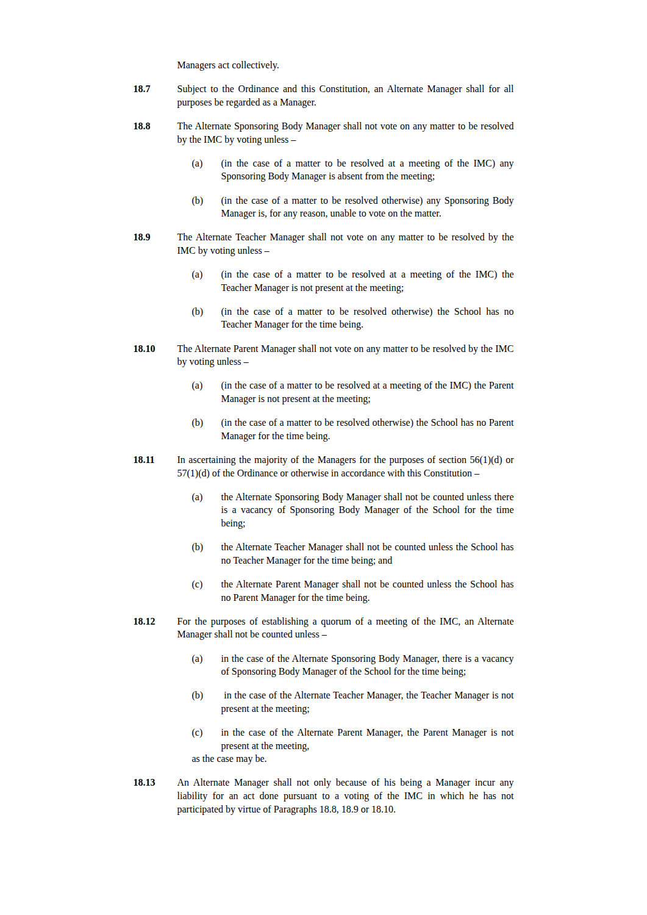Managers act collectively.
18.7
Subject to the Ordinance and this Constitution, an Alternate Manager shall for all purposes be regarded as a Manager.
18.8
The Alternate Sponsoring Body Manager shall not vote on any matter to be resolved by the IMC by voting unless –
(a)
(in the case of a matter to be resolved at a meeting of the IMC) any Sponsoring Body Manager is absent from the meeting;
(b)
(in the case of a matter to be resolved otherwise) any Sponsoring Body Manager is, for any reason, unable to vote on the matter.
18.9
The Alternate Teacher Manager shall not vote on any matter to be resolved by the IMC by voting unless –
(a)
(in the case of a matter to be resolved at a meeting of the IMC) the Teacher Manager is not present at the meeting;
(b)
(in the case of a matter to be resolved otherwise) the School has no Teacher Manager for the time being.
18.10
The Alternate Parent Manager shall not vote on any matter to be resolved by the IMC by voting unless –
(a)
(in the case of a matter to be resolved at a meeting of the IMC) the Parent Manager is not present at the meeting;
(b)
(in the case of a matter to be resolved otherwise) the School has no Parent Manager for the time being.
18.11
In ascertaining the majority of the Managers for the purposes of section 56(1)(d) or 57(1)(d) of the Ordinance or otherwise in accordance with this Constitution –
(a)
the Alternate Sponsoring Body Manager shall not be counted unless there is a vacancy of Sponsoring Body Manager of the School for the time being;
(b)
the Alternate Teacher Manager shall not be counted unless the School has no Teacher Manager for the time being; and
(c)
the Alternate Parent Manager shall not be counted unless the School has no Parent Manager for the time being.
18.12
For the purposes of establishing a quorum of a meeting of the IMC, an Alternate Manager shall not be counted unless –
(a)
in the case of the Alternate Sponsoring Body Manager, there is a vacancy of Sponsoring Body Manager of the School for the time being;
(b)
in the case of the Alternate Teacher Manager, the Teacher Manager is not present at the meeting;
(c)
in the case of the Alternate Parent Manager, the Parent Manager is not present at the meeting,
as the case may be.
18.13
An Alternate Manager shall not only because of his being a Manager incur any liability for an act done pursuant to a voting of the IMC in which he has not participated by virtue of Paragraphs 18.8, 18.9 or 18.10.